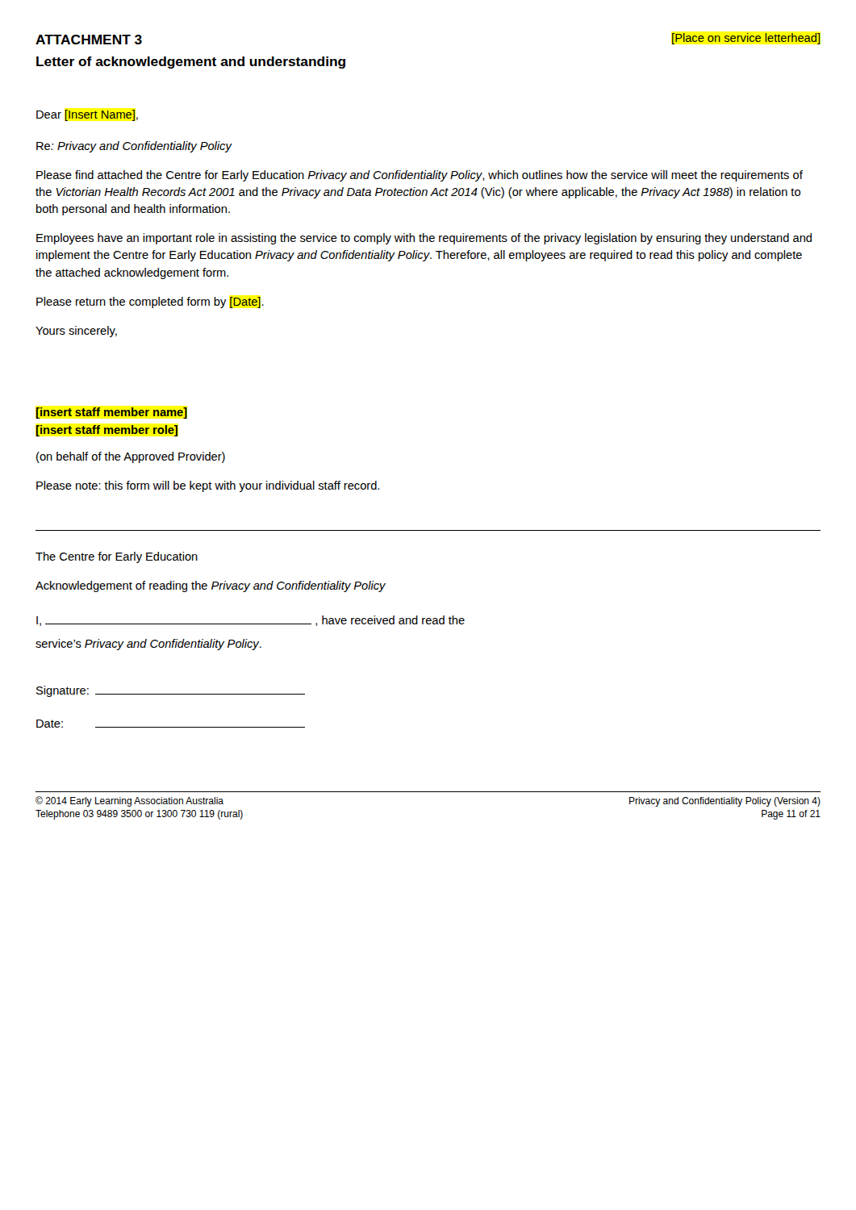ATTACHMENT 3
Letter of acknowledgement and understanding
[Place on service letterhead]
Dear [Insert Name],
Re: Privacy and Confidentiality Policy
Please find attached the Centre for Early Education Privacy and Confidentiality Policy, which outlines how the service will meet the requirements of the Victorian Health Records Act 2001 and the Privacy and Data Protection Act 2014 (Vic) (or where applicable, the Privacy Act 1988) in relation to both personal and health information.
Employees have an important role in assisting the service to comply with the requirements of the privacy legislation by ensuring they understand and implement the Centre for Early Education Privacy and Confidentiality Policy. Therefore, all employees are required to read this policy and complete the attached acknowledgement form.
Please return the completed form by [Date].
Yours sincerely,
[insert staff member name]
[insert staff member role]
(on behalf of the Approved Provider)
Please note: this form will be kept with your individual staff record.
The Centre for Early Education
Acknowledgement of reading the Privacy and Confidentiality Policy
I, , have received and read the
service’s Privacy and Confidentiality Policy.
Signature:
Date:
© 2014 Early Learning Association Australia
Telephone 03 9489 3500 or 1300 730 119 (rural)
Privacy and Confidentiality Policy (Version 4)
Page 11 of 21